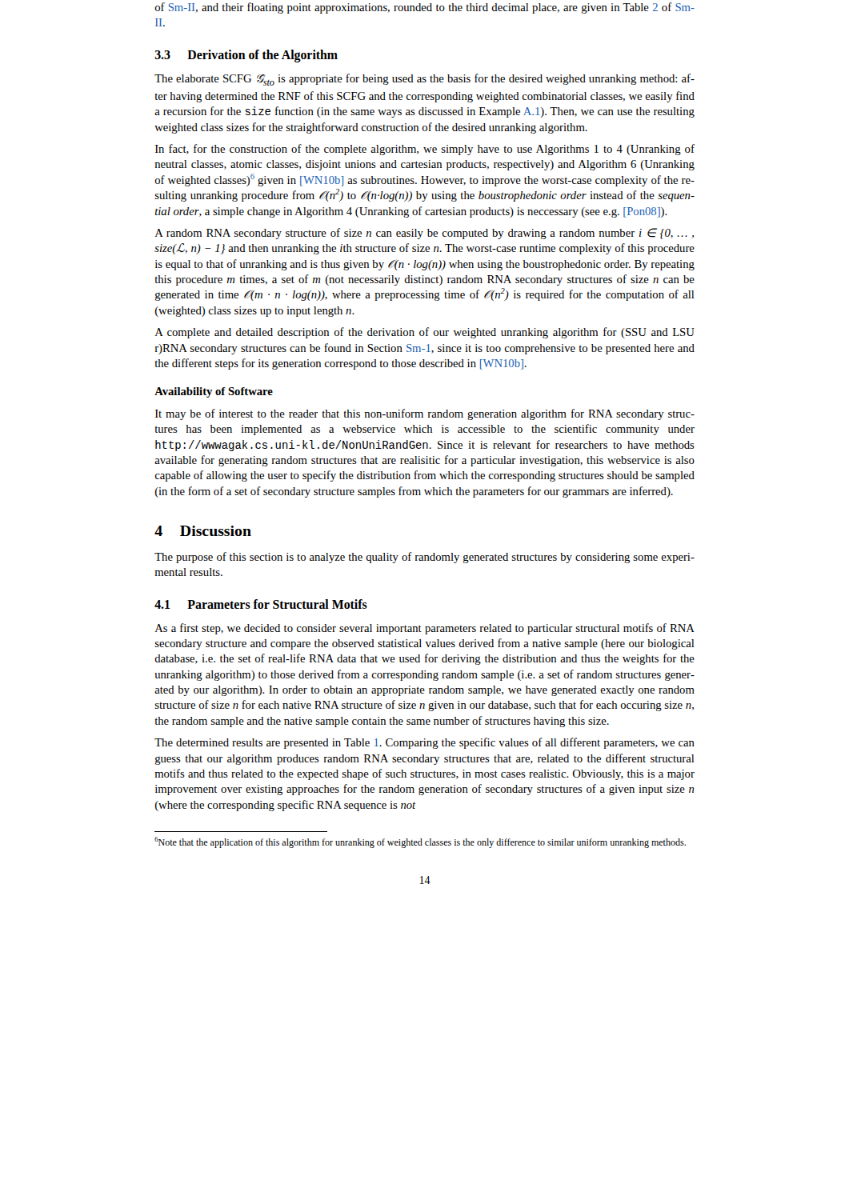of Sm-II, and their floating point approximations, rounded to the third decimal place, are given in Table 2 of Sm-II.
3.3 Derivation of the Algorithm
The elaborate SCFG 𝒢̂sto is appropriate for being used as the basis for the desired weighed unranking method: after having determined the RNF of this SCFG and the corresponding weighted combinatorial classes, we easily find a recursion for the size function (in the same ways as discussed in Example A.1). Then, we can use the resulting weighted class sizes for the straightforward construction of the desired unranking algorithm.
In fact, for the construction of the complete algorithm, we simply have to use Algorithms 1 to 4 (Unranking of neutral classes, atomic classes, disjoint unions and cartesian products, respectively) and Algorithm 6 (Unranking of weighted classes)6 given in [WN10b] as subroutines. However, to improve the worst-case complexity of the resulting unranking procedure from 𝒪(n2) to 𝒪(n·log(n)) by using the boustrophedonic order instead of the sequential order, a simple change in Algorithm 4 (Unranking of cartesian products) is neccessary (see e.g. [Pon08]).
A random RNA secondary structure of size n can easily be computed by drawing a random number i ∈ {0, … , size(ℒ, n) − 1} and then unranking the ith structure of size n. The worst-case runtime complexity of this procedure is equal to that of unranking and is thus given by 𝒪(n · log(n)) when using the boustrophedonic order. By repeating this procedure m times, a set of m (not necessarily distinct) random RNA secondary structures of size n can be generated in time 𝒪(m · n · log(n)), where a preprocessing time of 𝒪(n2) is required for the computation of all (weighted) class sizes up to input length n.
A complete and detailed description of the derivation of our weighted unranking algorithm for (SSU and LSU r)RNA secondary structures can be found in Section Sm-1, since it is too comprehensive to be presented here and the different steps for its generation correspond to those described in [WN10b].
Availability of Software
It may be of interest to the reader that this non-uniform random generation algorithm for RNA secondary structures has been implemented as a webservice which is accessible to the scientific community under http://wwwagak.cs.uni-kl.de/NonUniRandGen. Since it is relevant for researchers to have methods available for generating random structures that are realisitic for a particular investigation, this webservice is also capable of allowing the user to specify the distribution from which the corresponding structures should be sampled (in the form of a set of secondary structure samples from which the parameters for our grammars are inferred).
4 Discussion
The purpose of this section is to analyze the quality of randomly generated structures by considering some experimental results.
4.1 Parameters for Structural Motifs
As a first step, we decided to consider several important parameters related to particular structural motifs of RNA secondary structure and compare the observed statistical values derived from a native sample (here our biological database, i.e. the set of real-life RNA data that we used for deriving the distribution and thus the weights for the unranking algorithm) to those derived from a corresponding random sample (i.e. a set of random structures generated by our algorithm). In order to obtain an appropriate random sample, we have generated exactly one random structure of size n for each native RNA structure of size n given in our database, such that for each occuring size n, the random sample and the native sample contain the same number of structures having this size.
The determined results are presented in Table 1. Comparing the specific values of all different parameters, we can guess that our algorithm produces random RNA secondary structures that are, related to the different structural motifs and thus related to the expected shape of such structures, in most cases realistic. Obviously, this is a major improvement over existing approaches for the random generation of secondary structures of a given input size n (where the corresponding specific RNA sequence is not
6Note that the application of this algorithm for unranking of weighted classes is the only difference to similar uniform unranking methods.
14